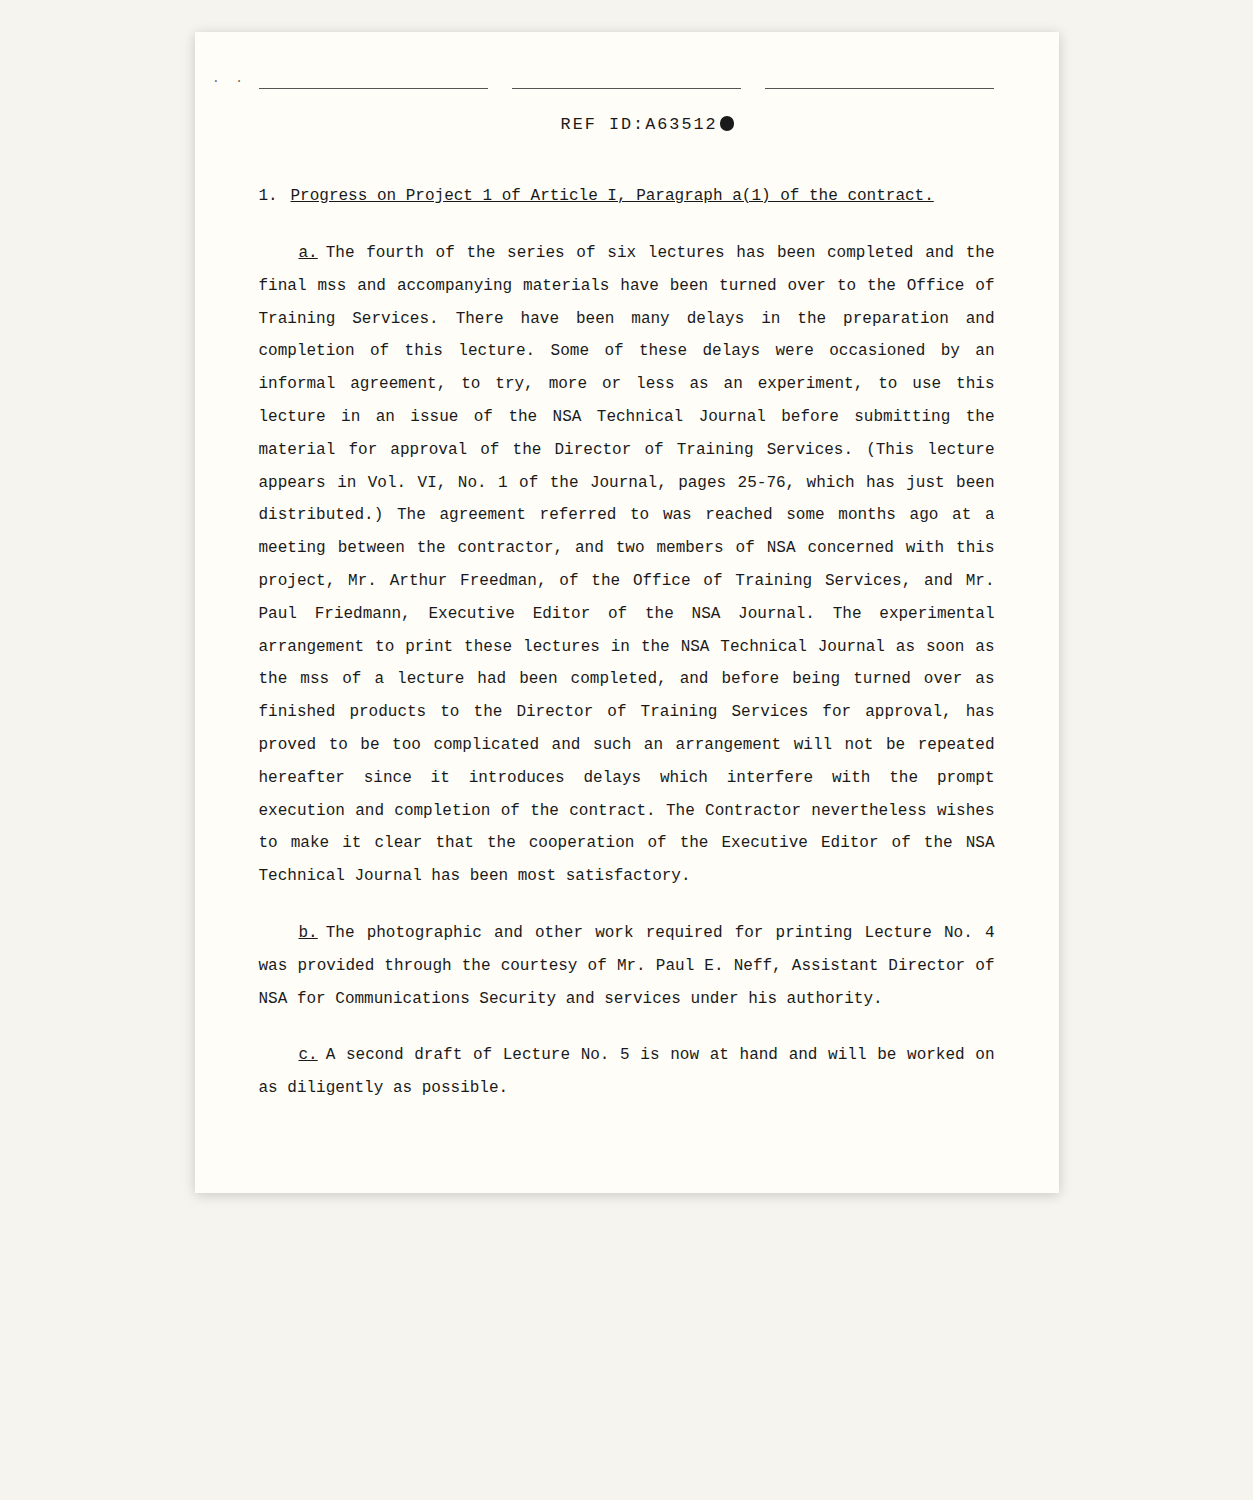· ·
REF ID:A63512
1. Progress on Project 1 of Article I, Paragraph a(1) of the contract.
a. The fourth of the series of six lectures has been completed and the final mss and accompanying materials have been turned over to the Office of Training Services. There have been many delays in the preparation and completion of this lecture. Some of these delays were occasioned by an informal agreement, to try, more or less as an experiment, to use this lecture in an issue of the NSA Technical Journal before submitting the material for approval of the Director of Training Services. (This lecture appears in Vol. VI, No. 1 of the Journal, pages 25-76, which has just been distributed.) The agreement referred to was reached some months ago at a meeting between the contractor, and two members of NSA concerned with this project, Mr. Arthur Freedman, of the Office of Training Services, and Mr. Paul Friedmann, Executive Editor of the NSA Journal. The experimental arrangement to print these lectures in the NSA Technical Journal as soon as the mss of a lecture had been completed, and before being turned over as finished products to the Director of Training Services for approval, has proved to be too complicated and such an arrangement will not be repeated hereafter since it introduces delays which interfere with the prompt execution and completion of the contract. The Contractor nevertheless wishes to make it clear that the cooperation of the Executive Editor of the NSA Technical Journal has been most satisfactory.
b. The photographic and other work required for printing Lecture No. 4 was provided through the courtesy of Mr. Paul E. Neff, Assistant Director of NSA for Communications Security and services under his authority.
c. A second draft of Lecture No. 5 is now at hand and will be worked on as diligently as possible.